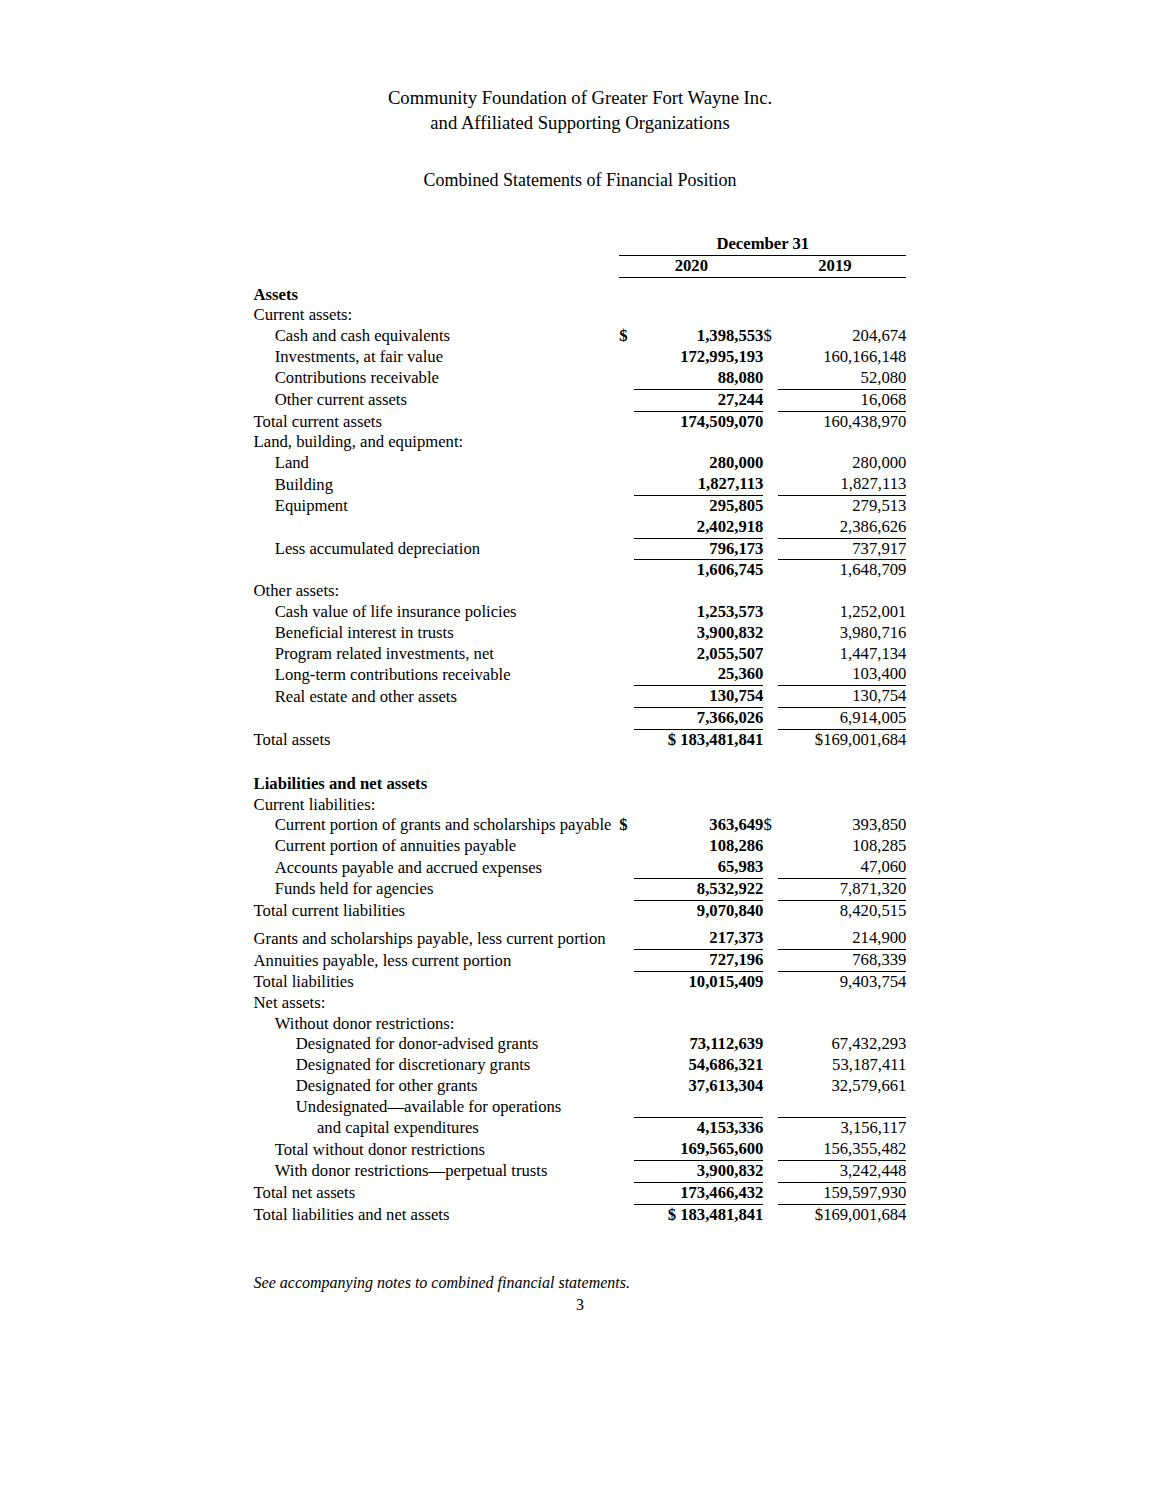Community Foundation of Greater Fort Wayne Inc.
and Affiliated Supporting Organizations
Combined Statements of Financial Position
| | December 31 |
| | 2020 | 2019 |
| Assets | | | | |
| Current assets: | | | | |
| Cash and cash equivalents | $ | 1,398,553 | $ | 204,674 |
| Investments, at fair value | | 172,995,193 | | 160,166,148 |
| Contributions receivable | | 88,080 | | 52,080 |
| Other current assets | | 27,244 | | 16,068 |
| Total current assets | | 174,509,070 | | 160,438,970 |
| Land, building, and equipment: | | | | |
| Land | | 280,000 | | 280,000 |
| Building | | 1,827,113 | | 1,827,113 |
| Equipment | | 295,805 | | 279,513 |
| | | 2,402,918 | | 2,386,626 |
| Less accumulated depreciation | | 796,173 | | 737,917 |
| | | 1,606,745 | | 1,648,709 |
| Other assets: | | | | |
| Cash value of life insurance policies | | 1,253,573 | | 1,252,001 |
| Beneficial interest in trusts | | 3,900,832 | | 3,980,716 |
| Program related investments, net | | 2,055,507 | | 1,447,134 |
| Long-term contributions receivable | | 25,360 | | 103,400 |
| Real estate and other assets | | 130,754 | | 130,754 |
| | | 7,366,026 | | 6,914,005 |
| Total assets | | $ 183,481,841 | | $169,001,684 |
| Liabilities and net assets | | | | |
| Current liabilities: | | | | |
| Current portion of grants and scholarships payable | $ | 363,649 | $ | 393,850 |
| Current portion of annuities payable | | 108,286 | | 108,285 |
| Accounts payable and accrued expenses | | 65,983 | | 47,060 |
| Funds held for agencies | | 8,532,922 | | 7,871,320 |
| Total current liabilities | | 9,070,840 | | 8,420,515 |
| Grants and scholarships payable, less current portion | | 217,373 | | 214,900 |
| Annuities payable, less current portion | | 727,196 | | 768,339 |
| Total liabilities | | 10,015,409 | | 9,403,754 |
| Net assets: | | | | |
| Without donor restrictions: | | | | |
| Designated for donor-advised grants | | 73,112,639 | | 67,432,293 |
| Designated for discretionary grants | | 54,686,321 | | 53,187,411 |
| Designated for other grants | | 37,613,304 | | 32,579,661 |
| Undesignated—available for operations | | | | |
| and capital expenditures | | 4,153,336 | | 3,156,117 |
| Total without donor restrictions | | 169,565,600 | | 156,355,482 |
| With donor restrictions—perpetual trusts | | 3,900,832 | | 3,242,448 |
| Total net assets | | 173,466,432 | | 159,597,930 |
| Total liabilities and net assets | | $ 183,481,841 | | $169,001,684 |
See accompanying notes to combined financial statements.
3